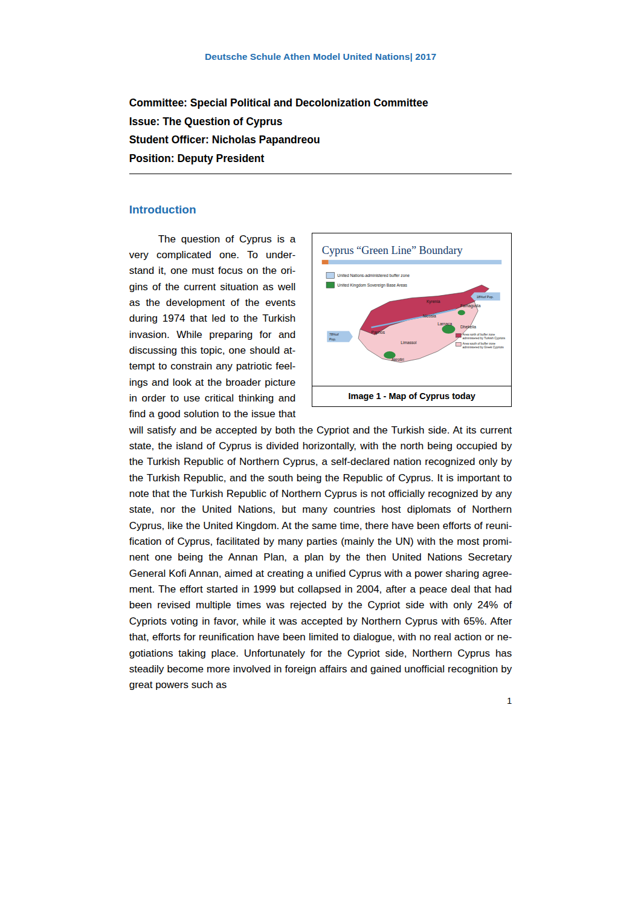Deutsche Schule Athen Model United Nations| 2017
Committee: Special Political and Decolonization Committee
Issue: The Question of Cyprus
Student Officer: Nicholas Papandreou
Position: Deputy President
Introduction
Image 1 - Map of Cyprus today
The question of Cyprus is a very complicated one. To understand it, one must focus on the origins of the current situation as well as the development of the events during 1974 that led to the Turkish invasion. While preparing for and discussing this topic, one should attempt to constrain any patriotic feelings and look at the broader picture in order to use critical thinking and find a good solution to the issue that will satisfy and be accepted by both the Cypriot and the Turkish side. At its current state, the island of Cyprus is divided horizontally, with the north being occupied by the Turkish Republic of Northern Cyprus, a self-declared nation recognized only by the Turkish Republic, and the south being the Republic of Cyprus. It is important to note that the Turkish Republic of Northern Cyprus is not officially recognized by any state, nor the United Nations, but many countries host diplomats of Northern Cyprus, like the United Kingdom. At the same time, there have been efforts of reunification of Cyprus, facilitated by many parties (mainly the UN) with the most prominent one being the Annan Plan, a plan by the then United Nations Secretary General Kofi Annan, aimed at creating a unified Cyprus with a power sharing agreement. The effort started in 1999 but collapsed in 2004, after a peace deal that had been revised multiple times was rejected by the Cypriot side with only 24% of Cypriots voting in favor, while it was accepted by Northern Cyprus with 65%. After that, efforts for reunification have been limited to dialogue, with no real action or negotiations taking place. Unfortunately for the Cypriot side, Northern Cyprus has steadily become more involved in foreign affairs and gained unofficial recognition by great powers such as
1